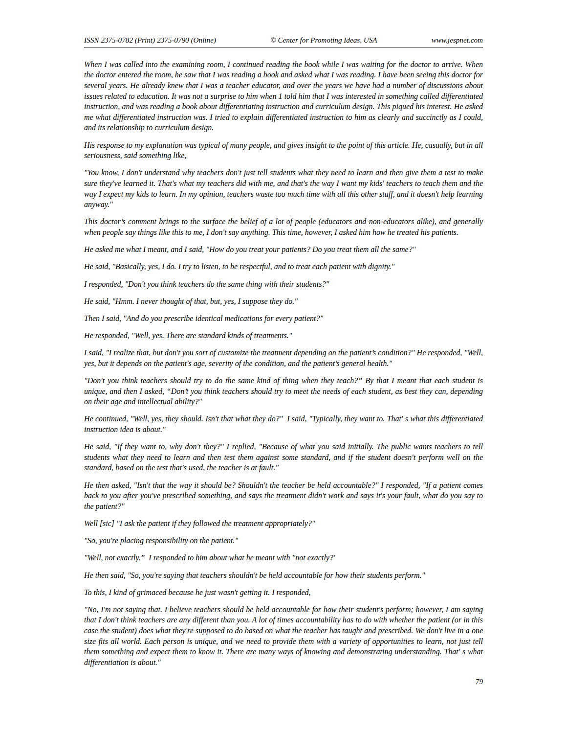ISSN 2375-0782 (Print) 2375-0790 (Online) © Center for Promoting Ideas, USA www.jespnet.com
When I was called into the examining room, I continued reading the book while I was waiting for the doctor to arrive. When the doctor entered the room, he saw that I was reading a book and asked what I was reading. I have been seeing this doctor for several years. He already knew that I was a teacher educator, and over the years we have had a number of discussions about issues related to education. It was not a surprise to him when 1 told him that I was interested in something called differentiated instruction, and was reading a book about differentiating instruction and curriculum design. This piqued his interest. He asked me what differentiated instruction was. I tried to explain differentiated instruction to him as clearly and succinctly as I could, and its relationship to curriculum design.
His response to my explanation was typical of many people, and gives insight to the point of this article. He, casually, but in all seriousness, said something like,
"You know, I don't understand why teachers don't just tell students what they need to learn and then give them a test to make sure they've learned it. That's what my teachers did with me, and that's the way I want my kids' teachers to teach them and the way I expect my kids to learn. In my opinion, teachers waste too much time with all this other stuff, and it doesn't help learning anyway."
This doctor’s comment brings to the surface the belief of a lot of people (educators and non-educators alike), and generally when people say things like this to me, I don't say anything. This time, however, I asked him how he treated his patients.
He asked me what I meant, and I said, "How do you treat your patients? Do you treat them all the same?"
He said, "Basically, yes, I do. I try to listen, to be respectful, and to treat each patient with dignity."
I responded, "Don't you think teachers do the same thing with their students?"
He said, "Hmm. I never thought of that, but, yes, I suppose they do."
Then I said, "And do you prescribe identical medications for every patient?"
He responded, "Well, yes. There are standard kinds of treatments."
I said, "I realize that, but don't you sort of customize the treatment depending on the patient’s condition?" He responded, "Well, yes, but it depends on the patient's age, severity of the condition, and the patient’s general health."
"Don't you think teachers should try to do the same kind of thing when they teach?” By that I meant that each student is unique, and then I asked, “Don’t you think teachers should try to meet the needs of each student, as best they can, depending on their age and intellectual ability?"
He continued, "Well, yes, they should. Isn't that what they do?" I said, "Typically, they want to. That' s what this differentiated instruction idea is about."
He said, "If they want to, why don't they?" I replied, "Because of what you said initially. The public wants teachers to tell students what they need to learn and then test them against some standard, and if the student doesn't perform well on the standard, based on the test that's used, the teacher is at fault."
He then asked, "Isn't that the way it should be? Shouldn't the teacher be held accountable?" I responded, "If a patient comes back to you after you've prescribed something, and says the treatment didn't work and says it's your fault, what do you say to the patient?"
Well [sic] "I ask the patient if they followed the treatment appropriately?"
"So, you're placing responsibility on the patient."
"Well, not exactly.” I responded to him about what he meant with "not exactly?'
He then said, "So, you're saying that teachers shouldn't be held accountable for how their students perform."
To this, I kind of grimaced because he just wasn't getting it. I responded,
"No, I'm not saying that. I believe teachers should be held accountable for how their student's perform; however, I am saying that I don't think teachers are any different than you. A lot of times accountability has to do with whether the patient (or in this case the student) does what they're supposed to do based on what the teacher has taught and prescribed. We don't live in a one size fits all world. Each person is unique, and we need to provide them with a variety of opportunities to learn, not just tell them something and expect them to know it. There are many ways of knowing and demonstrating understanding. That' s what differentiation is about."
79